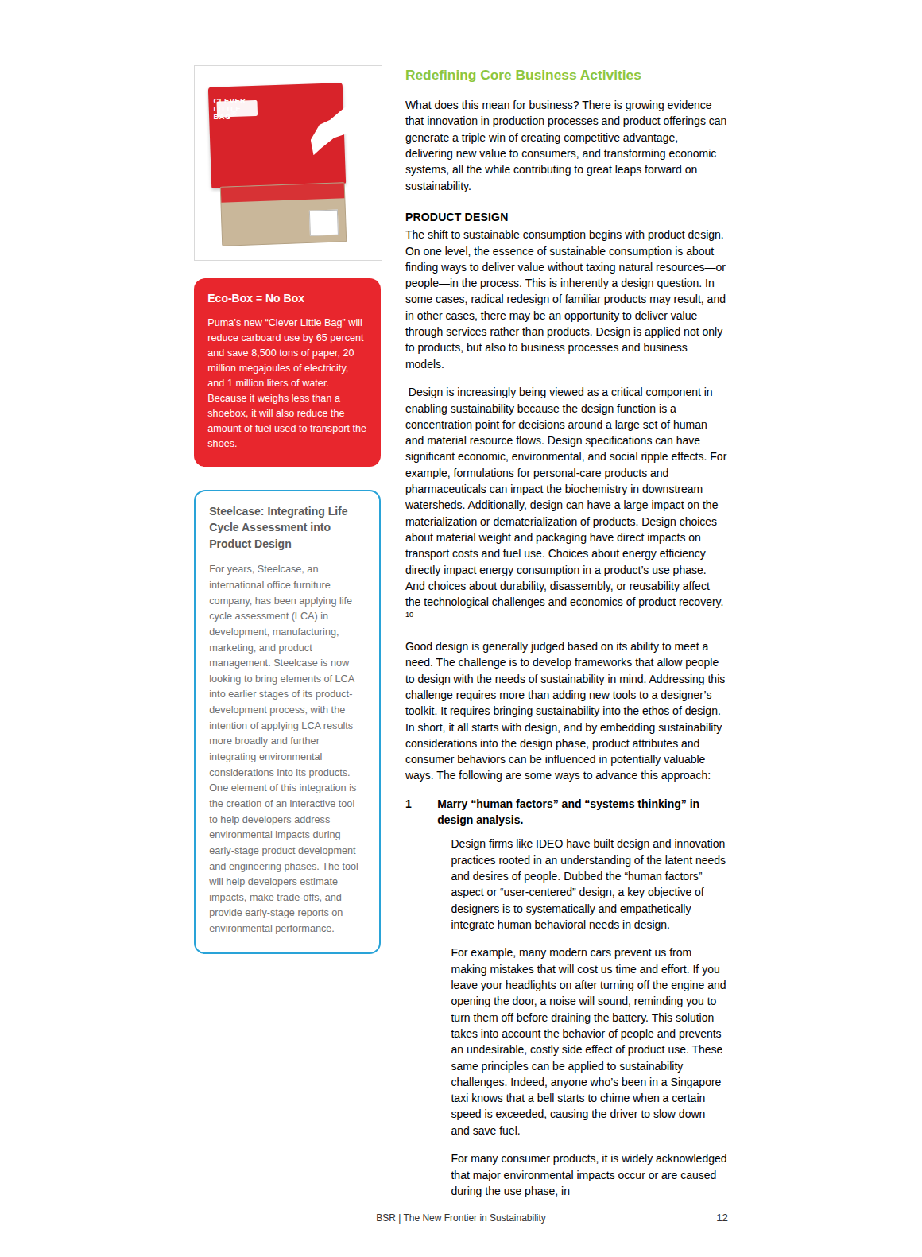CLEVER
LITTLE
BAG®
Eco-Box = No Box
Puma’s new “Clever Little Bag” will reduce carboard use by 65 percent and save 8,500 tons of paper, 20 million megajoules of electricity, and 1 million liters of water. Because it weighs less than a shoebox, it will also reduce the amount of fuel used to transport the shoes.
Steelcase: Integrating Life Cycle Assessment into Product Design
For years, Steelcase, an international office furniture company, has been applying life cycle assessment (LCA) in development, manufacturing, marketing, and product management. Steelcase is now looking to bring elements of LCA into earlier stages of its product-development process, with the intention of applying LCA results more broadly and further integrating environmental considerations into its products. One element of this integration is the creation of an interactive tool to help developers address environmental impacts during early-stage product development and engineering phases. The tool will help developers estimate impacts, make trade-offs, and provide early-stage reports on environmental performance.
Redefining Core Business Activities
What does this mean for business? There is growing evidence that innovation in production processes and product offerings can generate a triple win of creating competitive advantage, delivering new value to consumers, and transforming economic systems, all the while contributing to great leaps forward on sustainability.
PRODUCT DESIGN
The shift to sustainable consumption begins with product design. On one level, the essence of sustainable consumption is about finding ways to deliver value without taxing natural resources—or people—in the process. This is inherently a design question. In some cases, radical redesign of familiar products may result, and in other cases, there may be an opportunity to deliver value through services rather than products. Design is applied not only to products, but also to business processes and business models.
Design is increasingly being viewed as a critical component in enabling sustainability because the design function is a concentration point for decisions around a large set of human and material resource flows. Design specifications can have significant economic, environmental, and social ripple effects. For example, formulations for personal-care products and pharmaceuticals can impact the biochemistry in downstream watersheds. Additionally, design can have a large impact on the materialization or dematerialization of products. Design choices about material weight and packaging have direct impacts on transport costs and fuel use. Choices about energy efficiency directly impact energy consumption in a product’s use phase. And choices about durability, disassembly, or reusability affect the technological challenges and economics of product recovery. 10
Good design is generally judged based on its ability to meet a need. The challenge is to develop frameworks that allow people to design with the needs of sustainability in mind. Addressing this challenge requires more than adding new tools to a designer’s toolkit. It requires bringing sustainability into the ethos of design. In short, it all starts with design, and by embedding sustainability considerations into the design phase, product attributes and consumer behaviors can be influenced in potentially valuable ways. The following are some ways to advance this approach:
Marry “human factors” and “systems thinking” in design analysis.
Design firms like IDEO have built design and innovation practices rooted in an understanding of the latent needs and desires of people. Dubbed the “human factors” aspect or “user-centered” design, a key objective of designers is to systematically and empathetically integrate human behavioral needs in design.
For example, many modern cars prevent us from making mistakes that will cost us time and effort. If you leave your headlights on after turning off the engine and opening the door, a noise will sound, reminding you to turn them off before draining the battery. This solution takes into account the behavior of people and prevents an undesirable, costly side effect of product use. These same principles can be applied to sustainability challenges. Indeed, anyone who’s been in a Singapore taxi knows that a bell starts to chime when a certain speed is exceeded, causing the driver to slow down—and save fuel.
For many consumer products, it is widely acknowledged that major environmental impacts occur or are caused during the use phase, in
BSR | The New Frontier in Sustainability
12